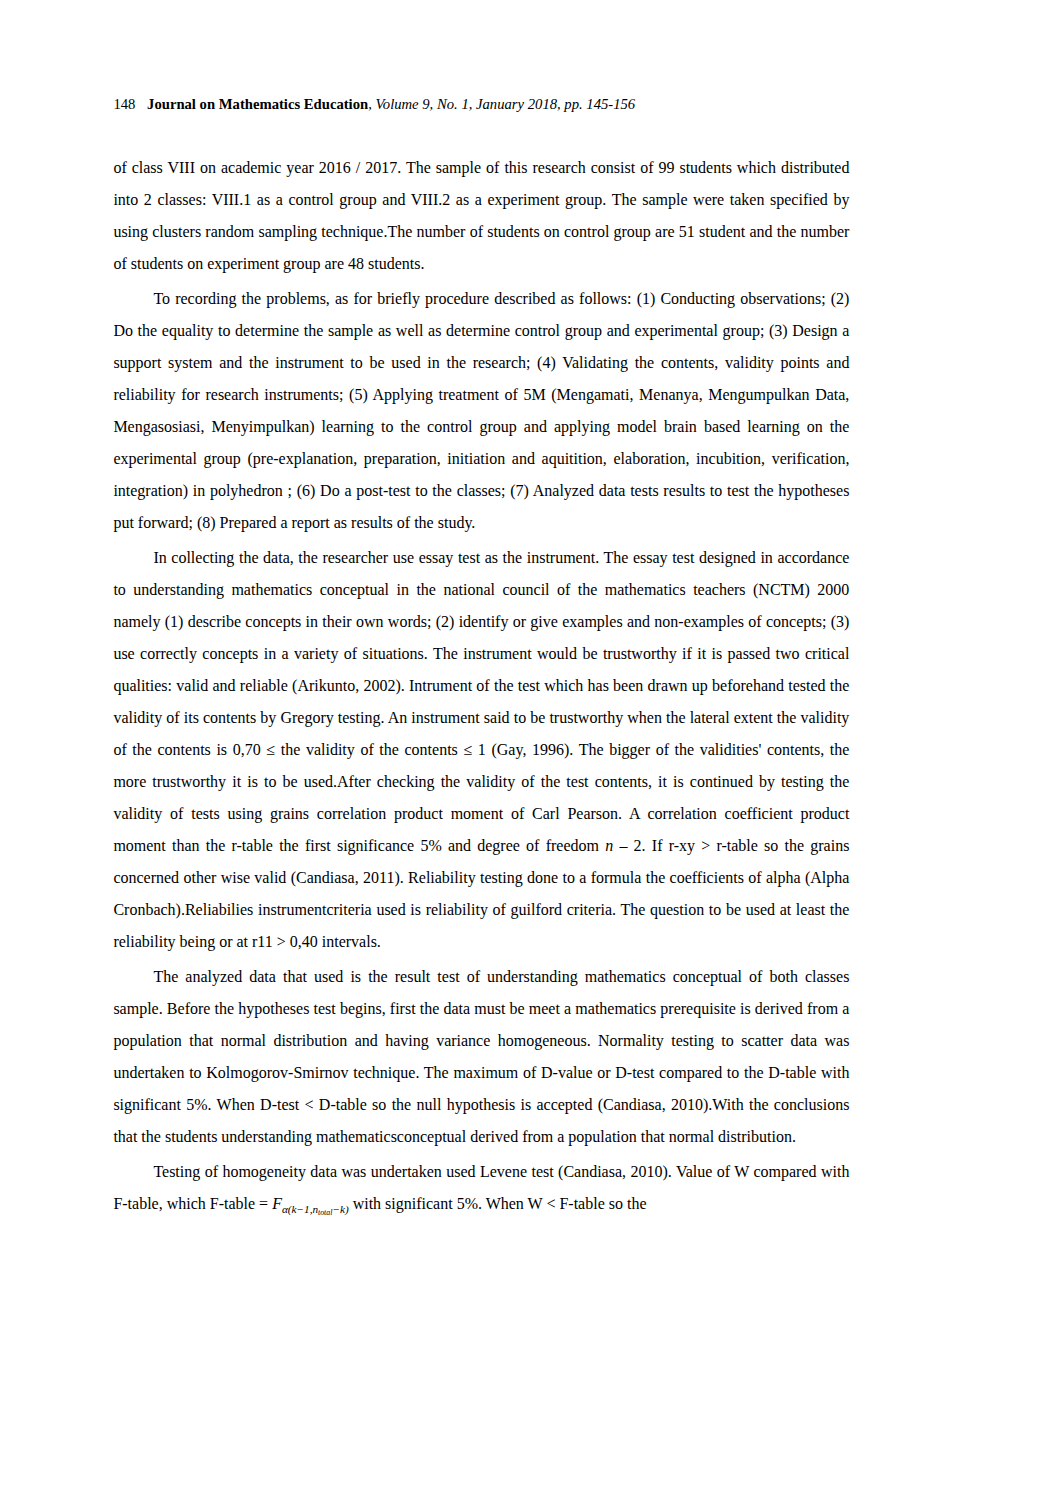148 Journal on Mathematics Education, Volume 9, No. 1, January 2018, pp. 145-156
of class VIII on academic year 2016 / 2017. The sample of this research consist of 99 students which distributed into 2 classes: VIII.1 as a control group and VIII.2 as a experiment group. The sample were taken specified by using clusters random sampling technique.The number of students on control group are 51 student and the number of students on experiment group are 48 students.
To recording the problems, as for briefly procedure described as follows: (1) Conducting observations; (2) Do the equality to determine the sample as well as determine control group and experimental group; (3) Design a support system and the instrument to be used in the research; (4) Validating the contents, validity points and reliability for research instruments; (5) Applying treatment of 5M (Mengamati, Menanya, Mengumpulkan Data, Mengasosiasi, Menyimpulkan) learning to the control group and applying model brain based learning on the experimental group (pre-explanation, preparation, initiation and aquitition, elaboration, incubition, verification, integration) in polyhedron ; (6) Do a post-test to the classes; (7) Analyzed data tests results to test the hypotheses put forward; (8) Prepared a report as results of the study.
In collecting the data, the researcher use essay test as the instrument. The essay test designed in accordance to understanding mathematics conceptual in the national council of the mathematics teachers (NCTM) 2000 namely (1) describe concepts in their own words; (2) identify or give examples and non-examples of concepts; (3) use correctly concepts in a variety of situations. The instrument would be trustworthy if it is passed two critical qualities: valid and reliable (Arikunto, 2002). Intrument of the test which has been drawn up beforehand tested the validity of its contents by Gregory testing. An instrument said to be trustworthy when the lateral extent the validity of the contents is 0,70 ≤ the validity of the contents ≤ 1 (Gay, 1996). The bigger of the validities' contents, the more trustworthy it is to be used.After checking the validity of the test contents, it is continued by testing the validity of tests using grains correlation product moment of Carl Pearson. A correlation coefficient product moment than the r-table the first significance 5% and degree of freedom n – 2. If r-xy > r-table so the grains concerned other wise valid (Candiasa, 2011). Reliability testing done to a formula the coefficients of alpha (Alpha Cronbach).Reliabilies instrumentcriteria used is reliability of guilford criteria. The question to be used at least the reliability being or at r11 > 0,40 intervals.
The analyzed data that used is the result test of understanding mathematics conceptual of both classes sample. Before the hypotheses test begins, first the data must be meet a mathematics prerequisite is derived from a population that normal distribution and having variance homogeneous. Normality testing to scatter data was undertaken to Kolmogorov-Smirnov technique. The maximum of D-value or D-test compared to the D-table with significant 5%. When D-test < D-table so the null hypothesis is accepted (Candiasa, 2010).With the conclusions that the students understanding mathematicsconceptual derived from a population that normal distribution.
Testing of homogeneity data was undertaken used Levene test (Candiasa, 2010). Value of W compared with F-table, which F-table = Fα(k−1,ntotal−k) with significant 5%. When W < F-table so the